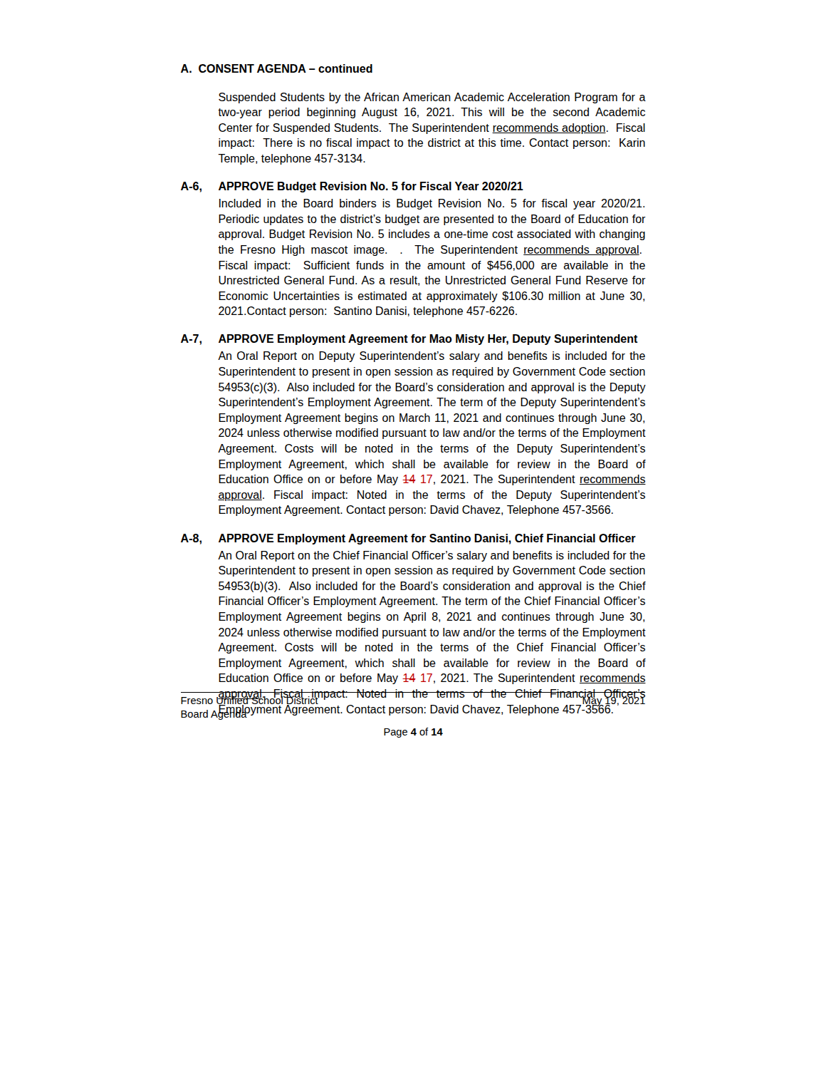A. CONSENT AGENDA – continued
Suspended Students by the African American Academic Acceleration Program for a two-year period beginning August 16, 2021. This will be the second Academic Center for Suspended Students. The Superintendent recommends adoption. Fiscal impact: There is no fiscal impact to the district at this time. Contact person: Karin Temple, telephone 457-3134.
A-6,
APPROVE Budget Revision No. 5 for Fiscal Year 2020/21
Included in the Board binders is Budget Revision No. 5 for fiscal year 2020/21. Periodic updates to the district’s budget are presented to the Board of Education for approval. Budget Revision No. 5 includes a one-time cost associated with changing the Fresno High mascot image. . The Superintendent recommends approval. Fiscal impact: Sufficient funds in the amount of $456,000 are available in the Unrestricted General Fund. As a result, the Unrestricted General Fund Reserve for Economic Uncertainties is estimated at approximately $106.30 million at June 30, 2021.Contact person: Santino Danisi, telephone 457-6226.
A-7,
APPROVE Employment Agreement for Mao Misty Her, Deputy Superintendent
An Oral Report on Deputy Superintendent’s salary and benefits is included for the Superintendent to present in open session as required by Government Code section 54953(c)(3). Also included for the Board’s consideration and approval is the Deputy Superintendent’s Employment Agreement. The term of the Deputy Superintendent’s Employment Agreement begins on March 11, 2021 and continues through June 30, 2024 unless otherwise modified pursuant to law and/or the terms of the Employment Agreement. Costs will be noted in the terms of the Deputy Superintendent’s Employment Agreement, which shall be available for review in the Board of Education Office on or before May 14 17, 2021. The Superintendent recommends approval. Fiscal impact: Noted in the terms of the Deputy Superintendent’s Employment Agreement. Contact person: David Chavez, Telephone 457-3566.
A-8,
APPROVE Employment Agreement for Santino Danisi, Chief Financial Officer
An Oral Report on the Chief Financial Officer’s salary and benefits is included for the Superintendent to present in open session as required by Government Code section 54953(b)(3). Also included for the Board’s consideration and approval is the Chief Financial Officer’s Employment Agreement. The term of the Chief Financial Officer’s Employment Agreement begins on April 8, 2021 and continues through June 30, 2024 unless otherwise modified pursuant to law and/or the terms of the Employment Agreement. Costs will be noted in the terms of the Chief Financial Officer’s Employment Agreement, which shall be available for review in the Board of Education Office on or before May 14 17, 2021. The Superintendent recommends approval. Fiscal impact: Noted in the terms of the Chief Financial Officer’s Employment Agreement. Contact person: David Chavez, Telephone 457-3566.
Fresno Unified School District May 19, 2021
Board Agenda
Page 4 of 14